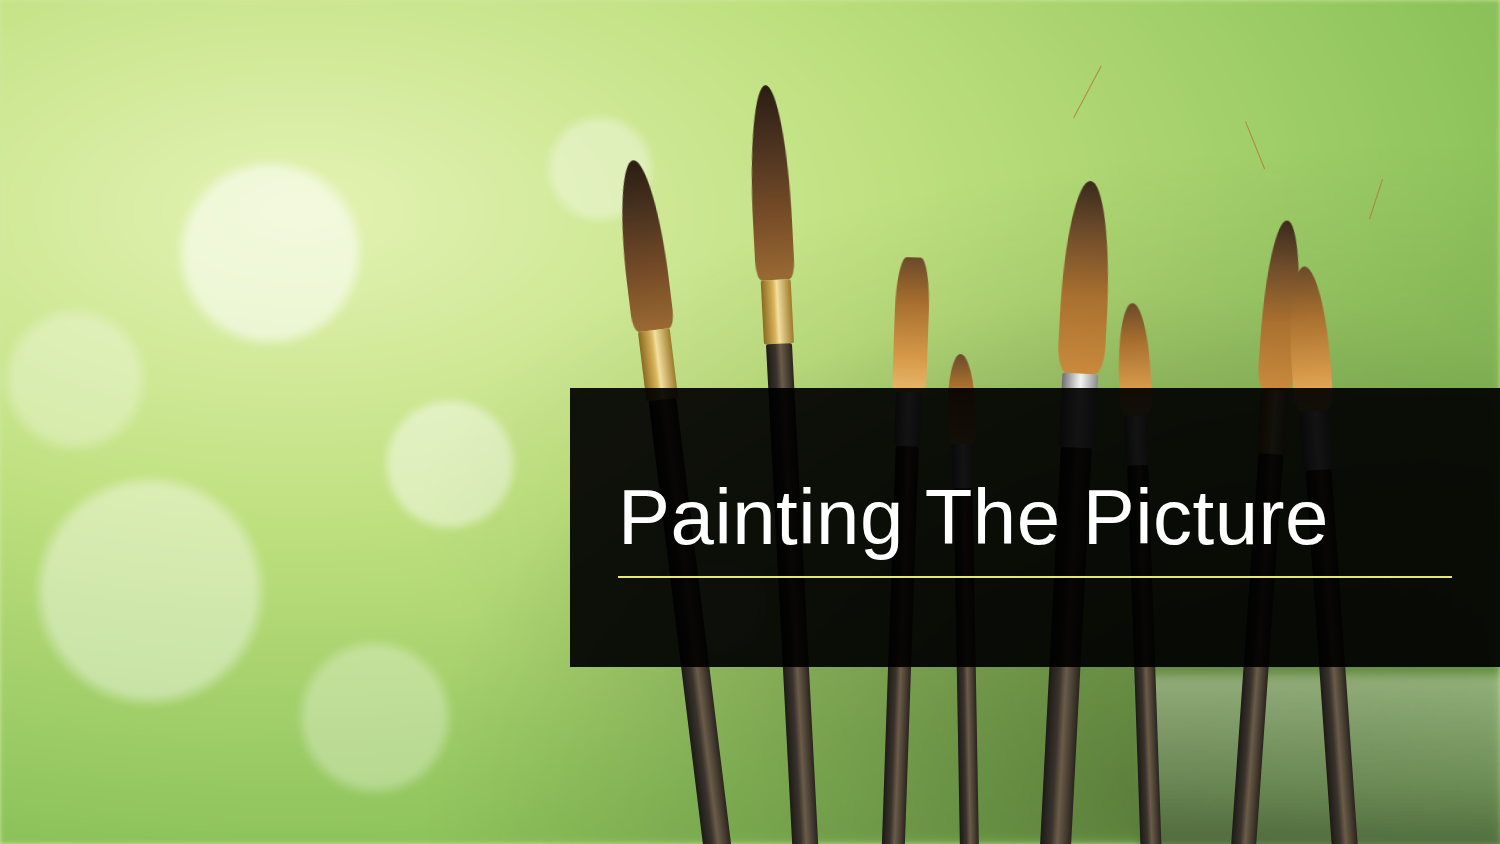Painting The Picture